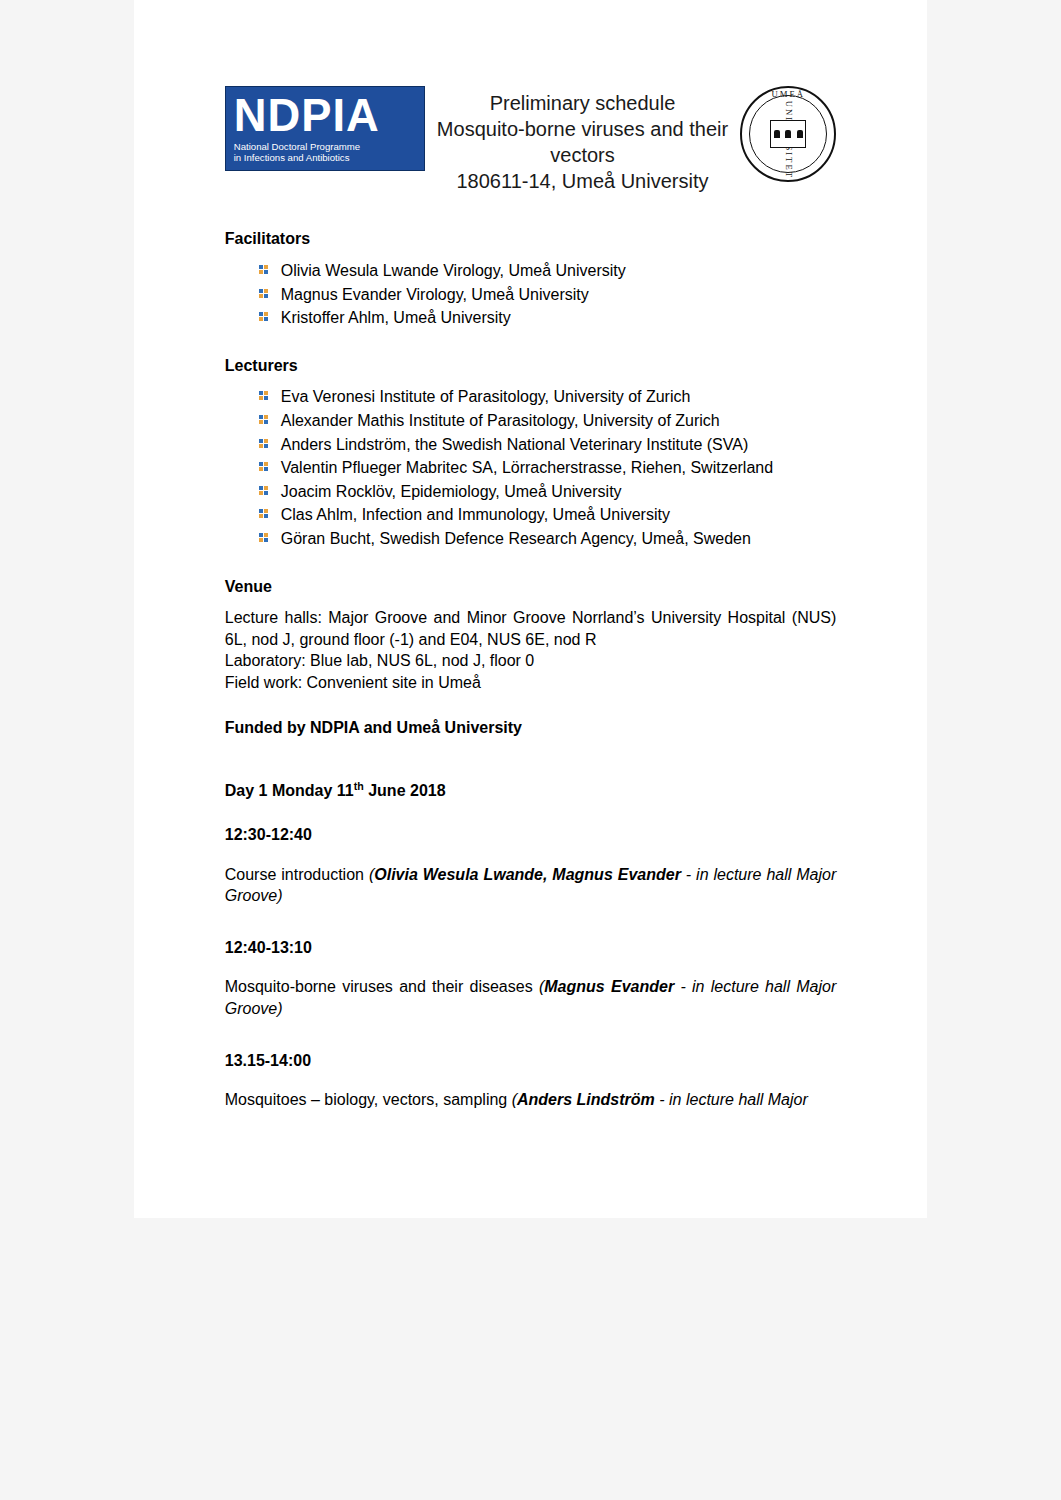NDPIA
National Doctoral Programme
in Infections and Antibiotics
Preliminary schedule
Mosquito-borne viruses and their vectors
180611-14, Umeå University
UMEÅ
UNIVERSITET
Facilitators
Olivia Wesula Lwande Virology, Umeå University
Magnus Evander Virology, Umeå University
Kristoffer Ahlm, Umeå University
Lecturers
Eva Veronesi Institute of Parasitology, University of Zurich
Alexander Mathis Institute of Parasitology, University of Zurich
Anders Lindström, the Swedish National Veterinary Institute (SVA)
Valentin Pflueger Mabritec SA, Lörracherstrasse, Riehen, Switzerland
Joacim Rocklöv, Epidemiology, Umeå University
Clas Ahlm, Infection and Immunology, Umeå University
Göran Bucht, Swedish Defence Research Agency, Umeå, Sweden
Venue
Lecture halls: Major Groove and Minor Groove Norrland’s University Hospital (NUS) 6L, nod J, ground floor (-1) and E04, NUS 6E, nod R
Laboratory: Blue lab, NUS 6L, nod J, floor 0
Field work: Convenient site in Umeå
Funded by NDPIA and Umeå University
Day 1 Monday 11th June 2018
12:30-12:40
Course introduction (Olivia Wesula Lwande, Magnus Evander - in lecture hall Major Groove)
12:40-13:10
Mosquito-borne viruses and their diseases (Magnus Evander - in lecture hall Major Groove)
13.15-14:00
Mosquitoes – biology, vectors, sampling (Anders Lindström - in lecture hall Major